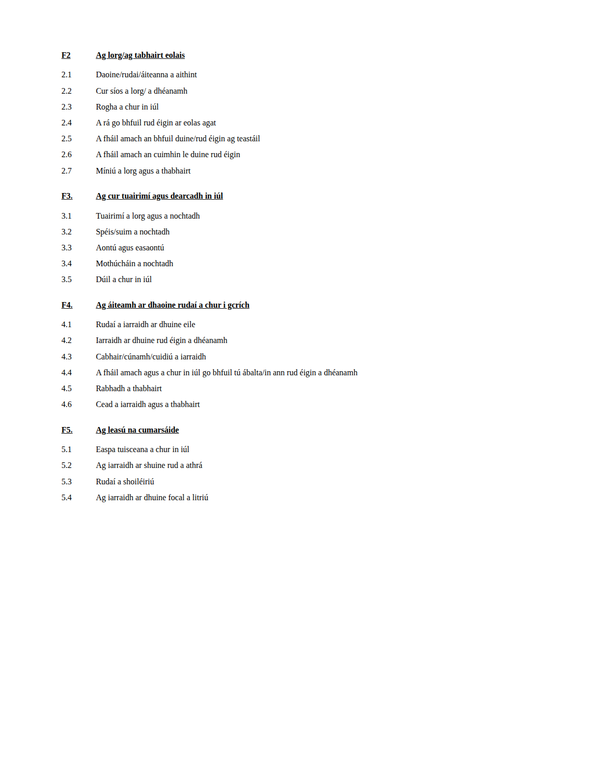F2 Ag lorg/ag tabhairt eolais
2.1 Daoine/rudai/áiteanna a aithint
2.2 Cur síos a lorg/ a dhéanamh
2.3 Rogha a chur in iúl
2.4 A rá go bhfuil rud éigin ar eolas agat
2.5 A fháil amach an bhfuil duine/rud éigin ag teastáil
2.6 A fháil amach an cuimhin le duine rud éigin
2.7 Míniú a lorg agus a thabhairt
F3. Ag cur tuairimí agus dearcadh in iúl
3.1 Tuairimí a lorg agus a nochtadh
3.2 Spéis/suim a nochtadh
3.3 Aontú agus easaontú
3.4 Mothúcháin a nochtadh
3.5 Dúil a chur in iúl
F4. Ag áiteamh ar dhaoine rudaí a chur i gcrích
4.1 Rudaí a iarraidh ar dhuine eile
4.2 Iarraidh ar dhuine rud éigin a dhéanamh
4.3 Cabhair/cúnamh/cuidiú a iarraidh
4.4 A fháil amach agus a chur in iúl go bhfuil tú ábalta/in ann rud éigin a dhéanamh
4.5 Rabhadh a thabhairt
4.6 Cead a iarraidh agus a thabhairt
F5. Ag leasú na cumarsáide
5.1 Easpa tuisceana a chur in iúl
5.2 Ag iarraidh ar shuine rud a athrá
5.3 Rudaí a shoiléiriú
5.4 Ag iarraidh ar dhuine focal a litriú